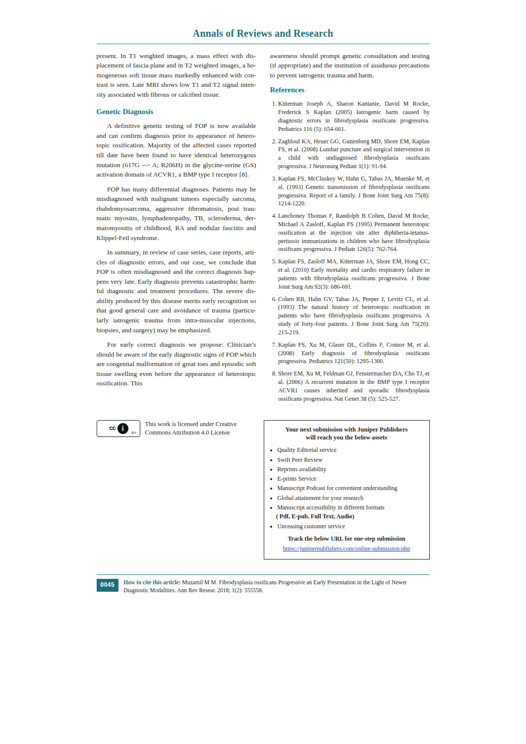Annals of Reviews and Research
present. In T1 weighted images, a mass effect with displacement of fascia plane and in T2 weighted images, a homogeneous soft tissue mass markedly enhanced with contrast is seen. Late MRI shows low T1 and T2 signal intensity associated with fibrous or calcified tissue.
Genetic Diagnosis
A definitive genetic testing of FOP is now available and can confirm diagnosis prior to appearance of heterotopic ossification. Majority of the affected cases reported till date have been found to have identical heterozygous mutation (617G --> A; R206H) in the glycine-serine (GS) activation domain of ACVR1, a BMP type I receptor [8].
FOP has many differential diagnoses. Patients may be misdiagnosed with malignant tumors especially sarcoma, rhabdomyosarcoma, aggressive fibromatosis, post traumatic myositis, lymphadenopathy, TB, scleroderma, dermatomyositis of childhood, RA and nodular fasciitis and Klippel-Feil syndrome.
In summary, in review of case series, case reports, articles of diagnostic errors, and our case, we conclude that FOP is often misdiagnosed and the correct diagnosis happens very late. Early diagnosis prevents catastrophic harmful diagnostic and treatment procedures. The severe disability produced by this disease merits early recognition so that good general care and avoidance of trauma (particularly iatrogenic trauma from intra-muscular injections, biopsies, and surgery) may be emphasized.
For early correct diagnosis we propose: Clinician’s should be aware of the early diagnostic signs of FOP which are congenital malformation of great toes and episodic soft tissue swelling even before the appearance of heterotopic ossification. This
awareness should prompt genetic consultation and testing (if appropriate) and the institution of assiduous precautions to prevent iatrogenic trauma and harm.
References
Kitterman Joseph A, Sharon Kantanie, David M Rocke, Frederick S Kaplan (2005) Iatrogenic harm caused by diagnostic errors in fibrodysplasia ossificans progressiva. Pediatrics 116 (5): 654-661.
Zaghloul KA, Heuer GG, Guttenberg MD, Shore EM, Kaplan FS, et al. (2008) Lumbar puncture and surgical intervention in a child with undiagnosed fibrodysplasia ossificans progressiva. J Neurosurg Pediatr 1(1): 91-94.
Kaplan FS, McCluskey W, Hahn G, Tabas JA, Muenke M, et al. (1993) Genetic transmission of fibrodysplasia ossificans progressiva. Report of a family. J Bone Joint Surg Am 75(8): 1214-1220.
Lanchoney Thomas F, Randolph B Cohen, David M Rocke, Michael A Zasloff, Kaplan FS (1995) Permanent heterotopic ossification at the injection site after diphtheria-tetanus-pertussis immunizations in children who have fibrodysplasia ossificans progressiva. J Pediatr 126(5): 762-764.
Kaplan FS, Zasloff MA, Kitterman JA, Shore EM, Hong CC, et al. (2010) Early mortality and cardio respiratory failure in patients with fibrodysplasia ossificans progressiva. J Bone Joint Surg Am 92(3): 686-691.
Cohen RB, Hahn GV, Tabas JA, Peeper J, Levitz CL, et al. (1993) The natural history of heterotopic ossification in patients who have fibrodysplasia ossificans progressiva. A study of forty-four patients. J Bone Joint Surg Am 75(20): 215-219.
Kaplan FS, Xu M, Glaser DL, Collins F, Connor M, et al. (2008) Early diagnosis of fibrodysplasia ossificans progressiva. Pediatrics 121(50): 1295-1300.
Shore EM, Xu M, Feldman GJ, Fenstermacher DA, Cho TJ, et al. (2006) A recurrent mutation in the BMP type I receptor ACVR1 causes inherited and sporadic fibrodysplasia ossificans progressiva. Nat Genet 38 (5): 525-527.
cc i BY
This work is licensed under Creative
Commons Attribution 4.0 License
Your next submission with Juniper Publishers
will reach you the below assets
Quality Editorial service
Swift Peer Review
Reprints availability
E-prints Service
Manuscript Podcast for convenient understanding
Global attainment for your research
Manuscript accessibility in different formats
( Pdf, E-pub, Full Text, Audio)
Unceasing customer service
Track the below URL for one-step submission https://juniperpublishers.com/online-submission.php
0045
How to cite this article: Muzamil M M. Fibrodysplasia ossificans Progressive an Early Presentation in the Light of Newer Diagnostic Modalities. Ann Rev Resear. 2018; 1(2): 555558.